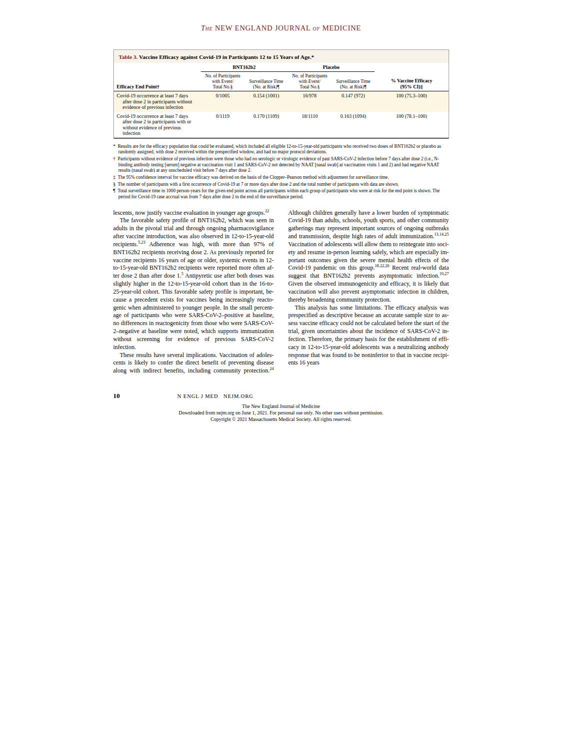The NEW ENGLAND JOURNAL of MEDICINE
Table 3. Vaccine Efficacy against Covid-19 in Participants 12 to 15 Years of Age.*
| Efficacy End Point† | BNT162b2 | Placebo | % Vaccine Efficacy (95% CI)‡ |
| --- | --- | --- | --- |
| No. of Participants with Event/ Total No.§ | Surveillance Time (No. at Risk)¶ | No. of Participants with Event/ Total No.§ | Surveillance Time (No. at Risk)¶ |
| Covid-19 occurrence at least 7 days after dose 2 in participants without evidence of previous infection | 0/1005 | 0.154 (1001) | 16/978 | 0.147 (972) | 100 (75.3–100) |
| Covid-19 occurrence at least 7 days after dose 2 in participants with or without evidence of previous infection | 0/1119 | 0.170 (1109) | 18/1110 | 0.163 (1094) | 100 (78.1–100) |
* Results are for the efficacy population that could be evaluated, which included all eligible 12-to-15-year-old participants who received two doses of BNT162b2 or placebo as randomly assigned, with dose 2 received within the prespecified window, and had no major protocol deviations.
† Participants without evidence of previous infection were those who had no serologic or virologic evidence of past SARS-CoV-2 infection before 7 days after dose 2 (i.e., N-binding antibody testing [serum] negative at vaccination visit 1 and SARS-CoV-2 not detected by NAAT [nasal swab] at vaccination visits 1 and 2) and had negative NAAT results (nasal swab) at any unscheduled visit before 7 days after dose 2.
‡ The 95% confidence interval for vaccine efficacy was derived on the basis of the Clopper–Pearson method with adjustment for surveillance time.
§ The number of participants with a first occurrence of Covid-19 at 7 or more days after dose 2 and the total number of participants with data are shown.
¶ Total surveillance time in 1000 person-years for the given end point across all participants within each group of participants who were at risk for the end point is shown. The period for Covid-19 case accrual was from 7 days after dose 2 to the end of the surveillance period.
lescents, now justify vaccine evaluation in younger age groups.22
The favorable safety profile of BNT162b2, which was seen in adults in the pivotal trial and through ongoing pharmacovigilance after vaccine introduction, was also observed in 12-to-15-year-old recipients.5,23 Adherence was high, with more than 97% of BNT162b2 recipients receiving dose 2. As previously reported for vaccine recipients 16 years of age or older, systemic events in 12-to-15-year-old BNT162b2 recipients were reported more often after dose 2 than after dose 1.5 Antipyretic use after both doses was slightly higher in the 12-to-15-year-old cohort than in the 16-to-25-year-old cohort. This favorable safety profile is important, because a precedent exists for vaccines being increasingly reactogenic when administered to younger people. In the small percentage of participants who were SARS-CoV-2–positive at baseline, no differences in reactogenicity from those who were SARS-CoV-2–negative at baseline were noted, which supports immunization without screening for evidence of previous SARS-CoV-2 infection.
These results have several implications. Vaccination of adolescents is likely to confer the direct benefit of preventing disease along with indirect benefits, including community protection.24 Although children generally have a lower burden of symptomatic Covid-19 than adults, schools, youth sports, and other community gatherings may represent important sources of ongoing outbreaks and transmission, despite high rates of adult immunization.13,14,25 Vaccination of adolescents will allow them to reintegrate into society and resume in-person learning safely, which are especially important outcomes given the severe mental health effects of the Covid-19 pandemic on this group.18,22,26 Recent real-world data suggest that BNT162b2 prevents asymptomatic infection.19,27 Given the observed immunogenicity and efficacy, it is likely that vaccination will also prevent asymptomatic infection in children, thereby broadening community protection.
This analysis has some limitations. The efficacy analysis was prespecified as descriptive because an accurate sample size to assess vaccine efficacy could not be calculated before the start of the trial, given uncertainties about the incidence of SARS-CoV-2 infection. Therefore, the primary basis for the establishment of efficacy in 12-to-15-year-old adolescents was a neutralizing antibody response that was found to be noninferior to that in vaccine recipients 16 years
10 N ENGL J MED NEJM.ORG
The New England Journal of Medicine
Downloaded from nejm.org on June 1, 2021. For personal use only. No other uses without permission.
Copyright © 2021 Massachusetts Medical Society. All rights reserved.